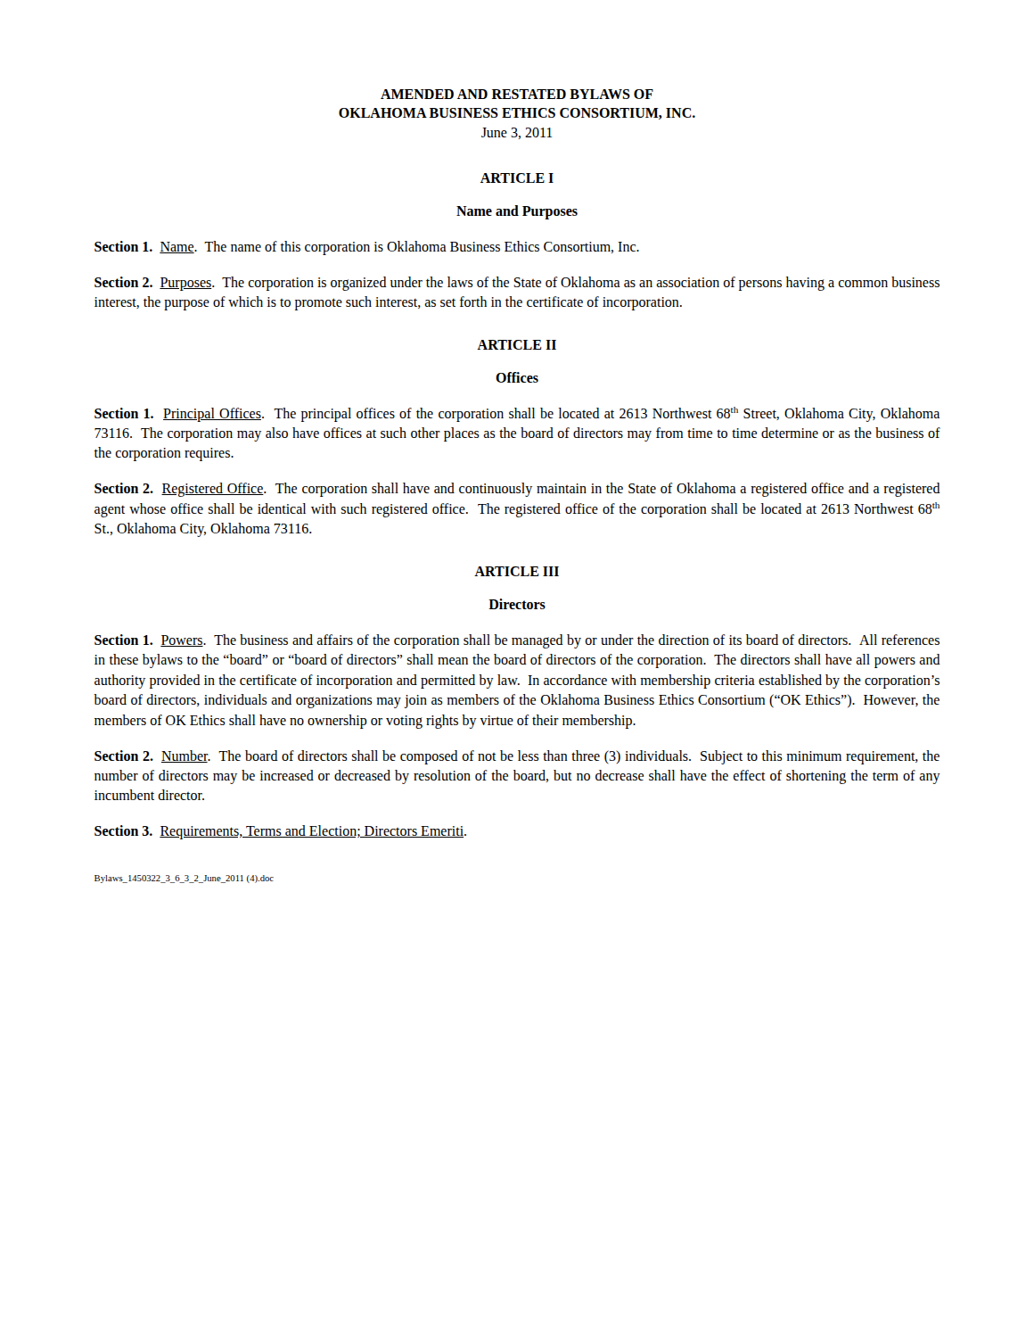AMENDED AND RESTATED BYLAWS OF
OKLAHOMA BUSINESS ETHICS CONSORTIUM, INC.
June 3, 2011
ARTICLE I
Name and Purposes
Section 1. Name. The name of this corporation is Oklahoma Business Ethics Consortium, Inc.
Section 2. Purposes. The corporation is organized under the laws of the State of Oklahoma as an association of persons having a common business interest, the purpose of which is to promote such interest, as set forth in the certificate of incorporation.
ARTICLE II
Offices
Section 1. Principal Offices. The principal offices of the corporation shall be located at 2613 Northwest 68th Street, Oklahoma City, Oklahoma 73116. The corporation may also have offices at such other places as the board of directors may from time to time determine or as the business of the corporation requires.
Section 2. Registered Office. The corporation shall have and continuously maintain in the State of Oklahoma a registered office and a registered agent whose office shall be identical with such registered office. The registered office of the corporation shall be located at 2613 Northwest 68th St., Oklahoma City, Oklahoma 73116.
ARTICLE III
Directors
Section 1. Powers. The business and affairs of the corporation shall be managed by or under the direction of its board of directors. All references in these bylaws to the “board” or “board of directors” shall mean the board of directors of the corporation. The directors shall have all powers and authority provided in the certificate of incorporation and permitted by law. In accordance with membership criteria established by the corporation’s board of directors, individuals and organizations may join as members of the Oklahoma Business Ethics Consortium (“OK Ethics”). However, the members of OK Ethics shall have no ownership or voting rights by virtue of their membership.
Section 2. Number. The board of directors shall be composed of not be less than three (3) individuals. Subject to this minimum requirement, the number of directors may be increased or decreased by resolution of the board, but no decrease shall have the effect of shortening the term of any incumbent director.
Section 3. Requirements, Terms and Election; Directors Emeriti.
Bylaws_1450322_3_6_3_2_June_2011 (4).doc